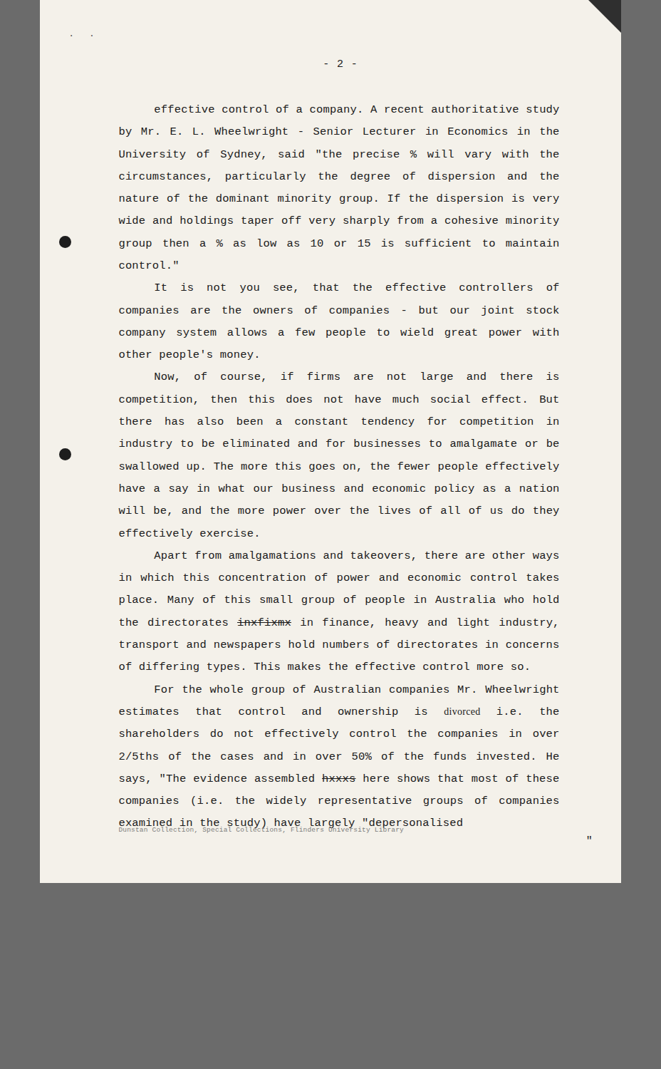. .
  - 2 -
effective control of a company. A recent authoritative study by Mr. E. L. Wheelwright - Senior Lecturer in Economics in the University of Sydney, said "the precise % will vary with the circumstances, particularly the degree of dispersion and the nature of the dominant minority group. If the dispersion is very wide and holdings taper off very sharply from a cohesive minority group then a % as low as 10 or 15 is sufficient to maintain control."
It is not you see, that the effective controllers of companies are the owners of companies - but our joint stock company system allows a few people to wield great power with other people's money.
Now, of course, if firms are not large and there is competition, then this does not have much social effect. But there has also been a constant tendency for competition in industry to be eliminated and for businesses to amalgamate or be swallowed up. The more this goes on, the fewer people effectively have a say in what our business and economic policy as a nation will be, and the more power over the lives of all of us do they effectively exercise.
Apart from amalgamations and takeovers, there are other ways in which this concentration of power and economic control takes place. Many of this small group of people in Australia who hold the directorates inxfixmx in finance, heavy and light industry, transport and newspapers hold numbers of directorates in concerns of differing types. This makes the effective control more so.
For the whole group of Australian companies Mr. Wheelwright estimates that control and ownership is divorced i.e. the shareholders do not effectively control the companies in over 2/5ths of the cases and in over 50% of the funds invested. He says, "The evidence assembled hxxxs here shows that most of these companies (i.e. the widely representative groups of companies examined in the study) have largely "depersonalisedDunstan Collection, Special Collections, Flinders University Library
"